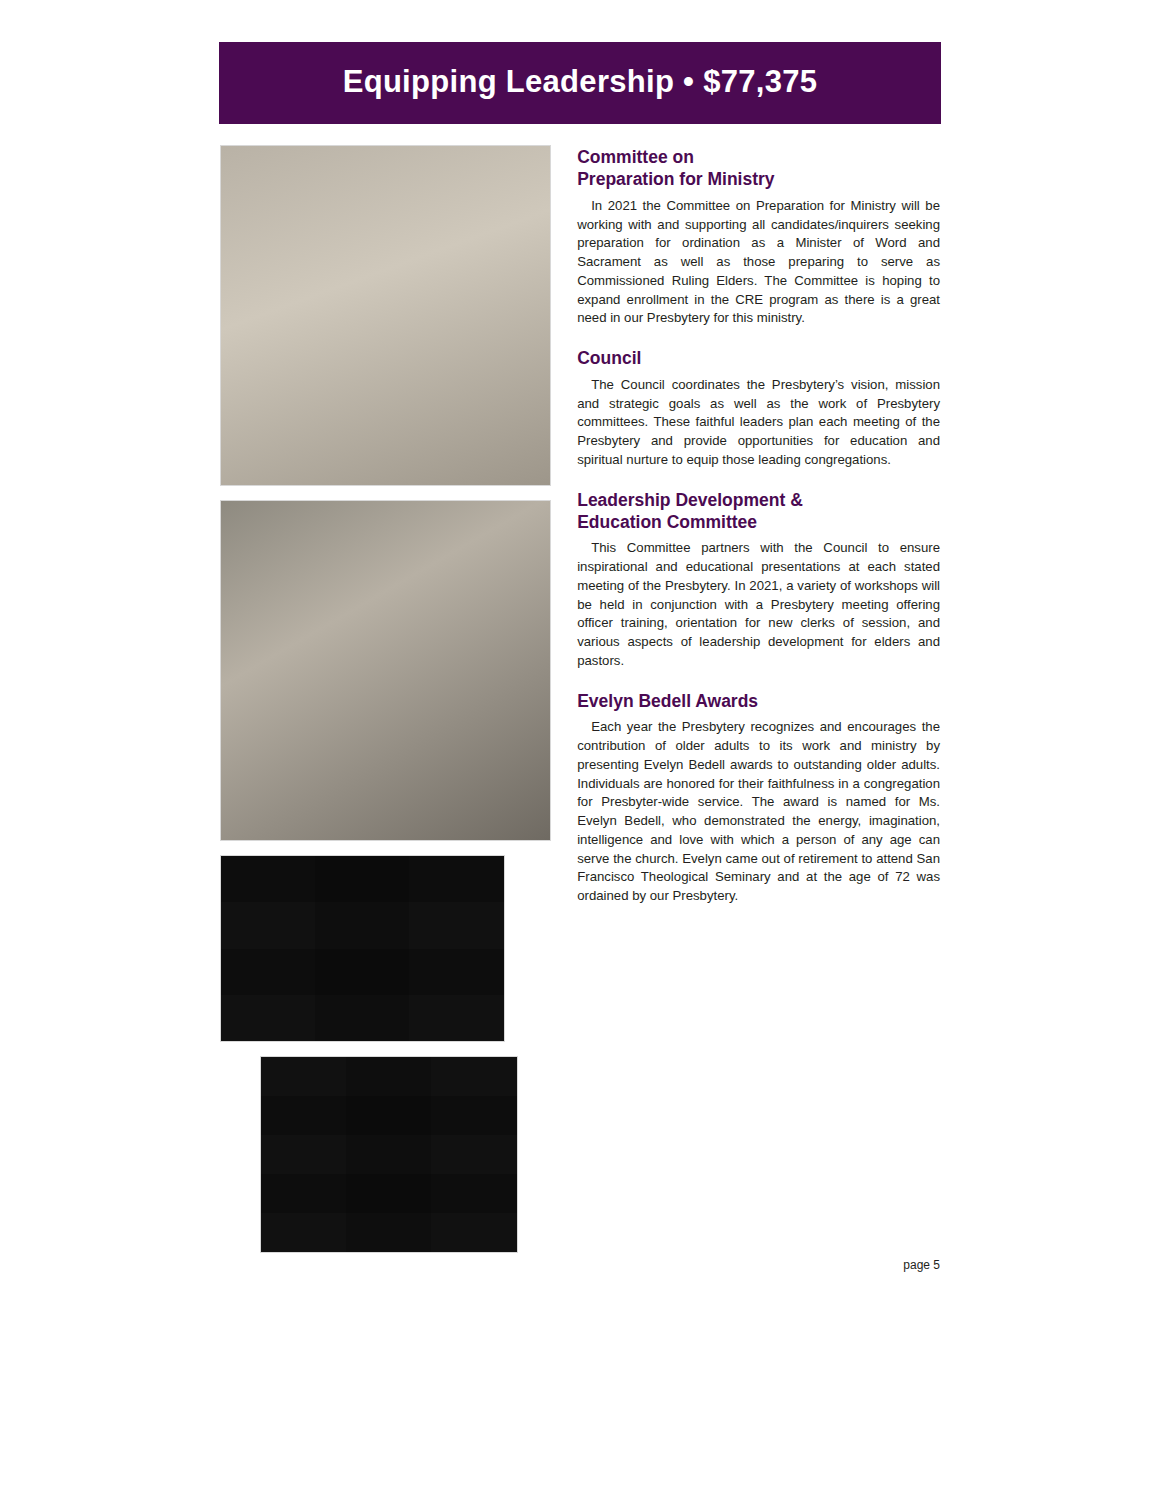Equipping Leadership • $77,375
Committee on
Preparation for Ministry
In 2021 the Committee on Preparation for Ministry will be working with and supporting all candidates/inquirers seeking preparation for ordination as a Minister of Word and Sacrament as well as those preparing to serve as Commissioned Ruling Elders. The Committee is hoping to expand enrollment in the CRE program as there is a great need in our Presbytery for this ministry.
Council
The Council coordinates the Presbytery’s vision, mission and strategic goals as well as the work of Presbytery committees. These faithful leaders plan each meeting of the Presbytery and provide opportunities for education and spiritual nurture to equip those leading congregations.
Leadership Development &
Education Committee
This Committee partners with the Council to ensure inspirational and educational presentations at each stated meeting of the Presbytery. In 2021, a variety of workshops will be held in conjunction with a Presbytery meeting offering officer training, orientation for new clerks of session, and various aspects of leadership development for elders and pastors.
Evelyn Bedell Awards
Each year the Presbytery recognizes and encourages the contribution of older adults to its work and ministry by presenting Evelyn Bedell awards to outstanding older adults. Individuals are honored for their faithfulness in a congregation for Presbyter-wide service. The award is named for Ms. Evelyn Bedell, who demonstrated the energy, imagination, intelligence and love with which a person of any age can serve the church. Evelyn came out of retirement to attend San Francisco Theological Seminary and at the age of 72 was ordained by our Presbytery.
page 5